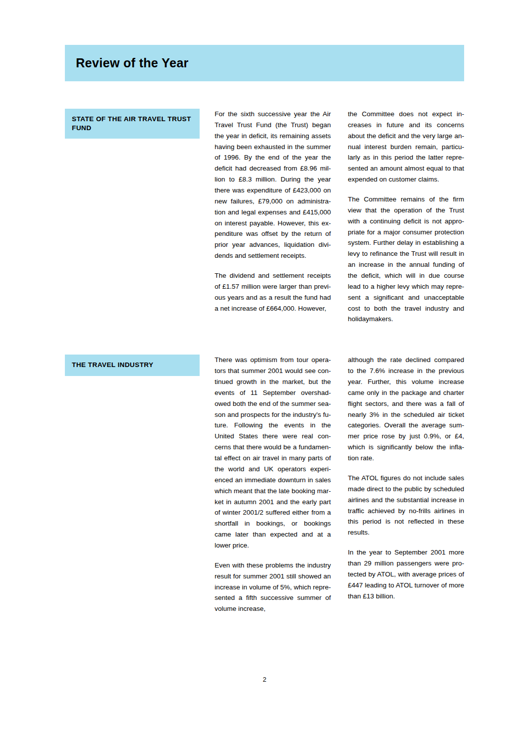Review of the Year
STATE OF THE AIR TRAVEL TRUST FUND
For the sixth successive year the Air Travel Trust Fund (the Trust) began the year in deficit, its remaining assets having been exhausted in the summer of 1996. By the end of the year the deficit had decreased from £8.96 million to £8.3 million. During the year there was expenditure of £423,000 on new failures, £79,000 on administration and legal expenses and £415,000 on interest payable. However, this expenditure was offset by the return of prior year advances, liquidation dividends and settlement receipts.
The dividend and settlement receipts of £1.57 million were larger than previous years and as a result the fund had a net increase of £664,000. However,
the Committee does not expect increases in future and its concerns about the deficit and the very large annual interest burden remain, particularly as in this period the latter represented an amount almost equal to that expended on customer claims.
The Committee remains of the firm view that the operation of the Trust with a continuing deficit is not appropriate for a major consumer protection system. Further delay in establishing a levy to refinance the Trust will result in an increase in the annual funding of the deficit, which will in due course lead to a higher levy which may represent a significant and unacceptable cost to both the travel industry and holidaymakers.
THE TRAVEL INDUSTRY
There was optimism from tour operators that summer 2001 would see continued growth in the market, but the events of 11 September overshadowed both the end of the summer season and prospects for the industry's future. Following the events in the United States there were real concerns that there would be a fundamental effect on air travel in many parts of the world and UK operators experienced an immediate downturn in sales which meant that the late booking market in autumn 2001 and the early part of winter 2001/2 suffered either from a shortfall in bookings, or bookings came later than expected and at a lower price.
Even with these problems the industry result for summer 2001 still showed an increase in volume of 5%, which represented a fifth successive summer of volume increase,
although the rate declined compared to the 7.6% increase in the previous year. Further, this volume increase came only in the package and charter flight sectors, and there was a fall of nearly 3% in the scheduled air ticket categories. Overall the average summer price rose by just 0.9%, or £4, which is significantly below the inflation rate.
The ATOL figures do not include sales made direct to the public by scheduled airlines and the substantial increase in traffic achieved by no-frills airlines in this period is not reflected in these results.
In the year to September 2001 more than 29 million passengers were protected by ATOL, with average prices of £447 leading to ATOL turnover of more than £13 billion.
2